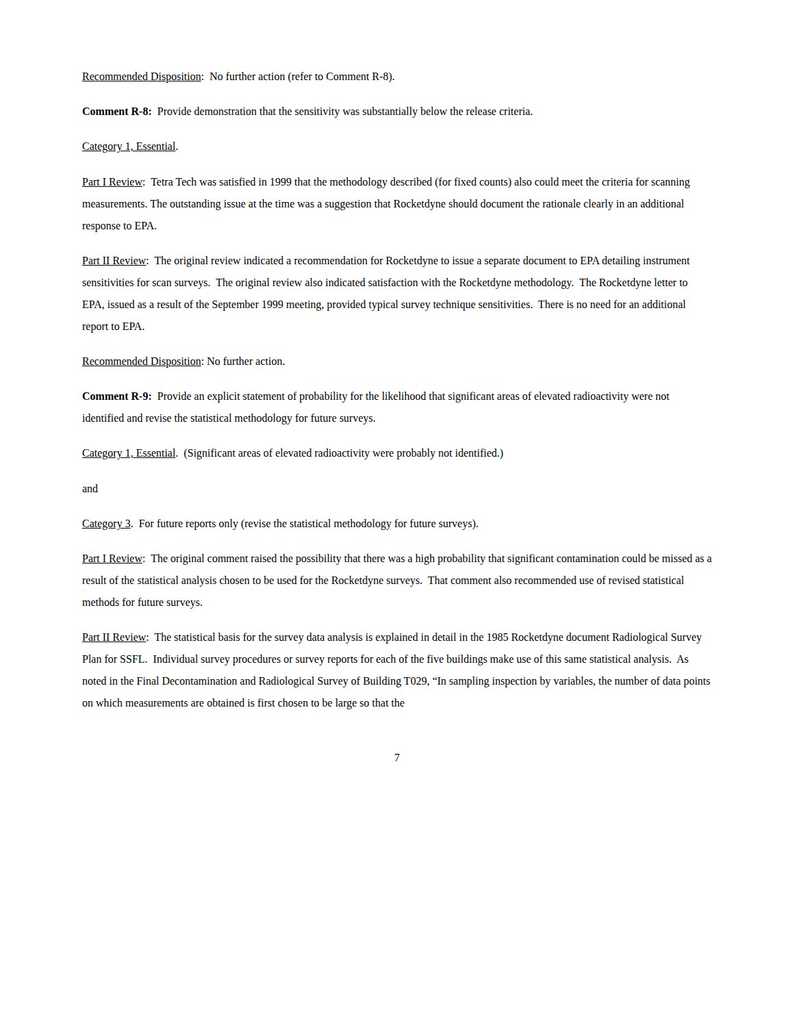Recommended Disposition: No further action (refer to Comment R-8).
Comment R-8: Provide demonstration that the sensitivity was substantially below the release criteria.
Category 1, Essential.
Part I Review: Tetra Tech was satisfied in 1999 that the methodology described (for fixed counts) also could meet the criteria for scanning measurements. The outstanding issue at the time was a suggestion that Rocketdyne should document the rationale clearly in an additional response to EPA.
Part II Review: The original review indicated a recommendation for Rocketdyne to issue a separate document to EPA detailing instrument sensitivities for scan surveys. The original review also indicated satisfaction with the Rocketdyne methodology. The Rocketdyne letter to EPA, issued as a result of the September 1999 meeting, provided typical survey technique sensitivities. There is no need for an additional report to EPA.
Recommended Disposition: No further action.
Comment R-9: Provide an explicit statement of probability for the likelihood that significant areas of elevated radioactivity were not identified and revise the statistical methodology for future surveys.
Category 1, Essential. (Significant areas of elevated radioactivity were probably not identified.)
and
Category 3. For future reports only (revise the statistical methodology for future surveys).
Part I Review: The original comment raised the possibility that there was a high probability that significant contamination could be missed as a result of the statistical analysis chosen to be used for the Rocketdyne surveys. That comment also recommended use of revised statistical methods for future surveys.
Part II Review: The statistical basis for the survey data analysis is explained in detail in the 1985 Rocketdyne document Radiological Survey Plan for SSFL. Individual survey procedures or survey reports for each of the five buildings make use of this same statistical analysis. As noted in the Final Decontamination and Radiological Survey of Building T029, “In sampling inspection by variables, the number of data points on which measurements are obtained is first chosen to be large so that the
7